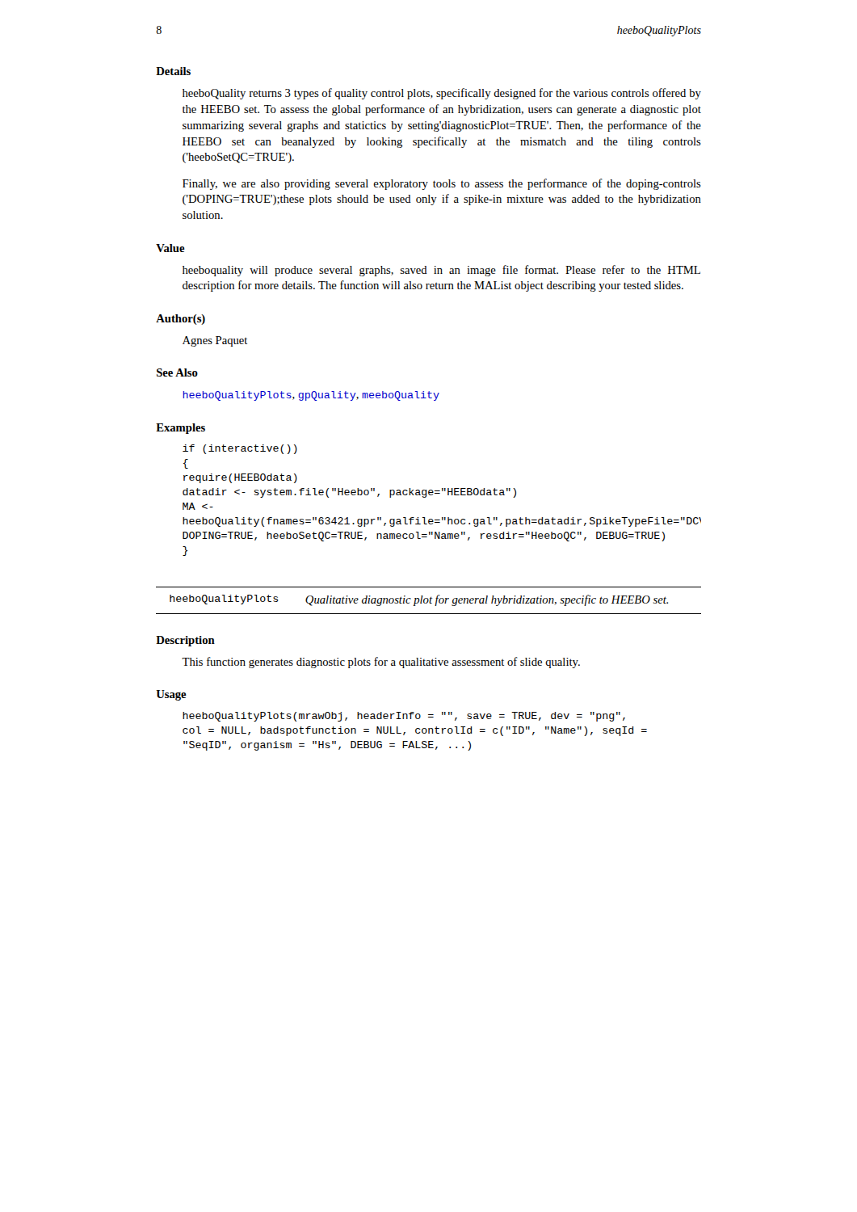8 heeboQualityPlots
Details
heeboQuality returns 3 types of quality control plots, specifically designed for the various controls offered by the HEEBO set. To assess the global performance of an hybridization, users can generate a diagnostic plot summarizing several graphs and statictics by setting'diagnosticPlot=TRUE'. Then, the performance of the HEEBO set can beanalyzed by looking specifically at the mismatch and the tiling controls ('heeboSetQC=TRUE').
Finally, we are also providing several exploratory tools to assess the performance of the doping-controls ('DOPING=TRUE');these plots should be used only if a spike-in mixture was added to the hybridization solution.
Value
heeboquality will produce several graphs, saved in an image file format. Please refer to the HTML description for more details. The function will also return the MAList object describing your tested slides.
Author(s)
Agnes Paquet
See Also
heeboQualityPlots, gpQuality, meeboQuality
Examples
if (interactive())
{
require(HEEBOdata)
datadir <- system.file("Heebo", package="HEEBOdata")
MA <-
heeboQuality(fnames="63421.gpr",galfile="hoc.gal",path=datadir,SpikeTypeFile="DCV2.0June06.txt",cy5col="Cy5
DOPING=TRUE, heeboSetQC=TRUE, namecol="Name", resdir="HeeboQC", DEBUG=TRUE)
}
heeboQualityPlots Qualitative diagnostic plot for general hybridization, specific to HEEBO set.
Description
This function generates diagnostic plots for a qualitative assessment of slide quality.
Usage
heeboQualityPlots(mrawObj, headerInfo = "", save = TRUE, dev = "png",
col = NULL, badspotfunction = NULL, controlId = c("ID", "Name"), seqId =
"SeqID", organism = "Hs", DEBUG = FALSE, ...)